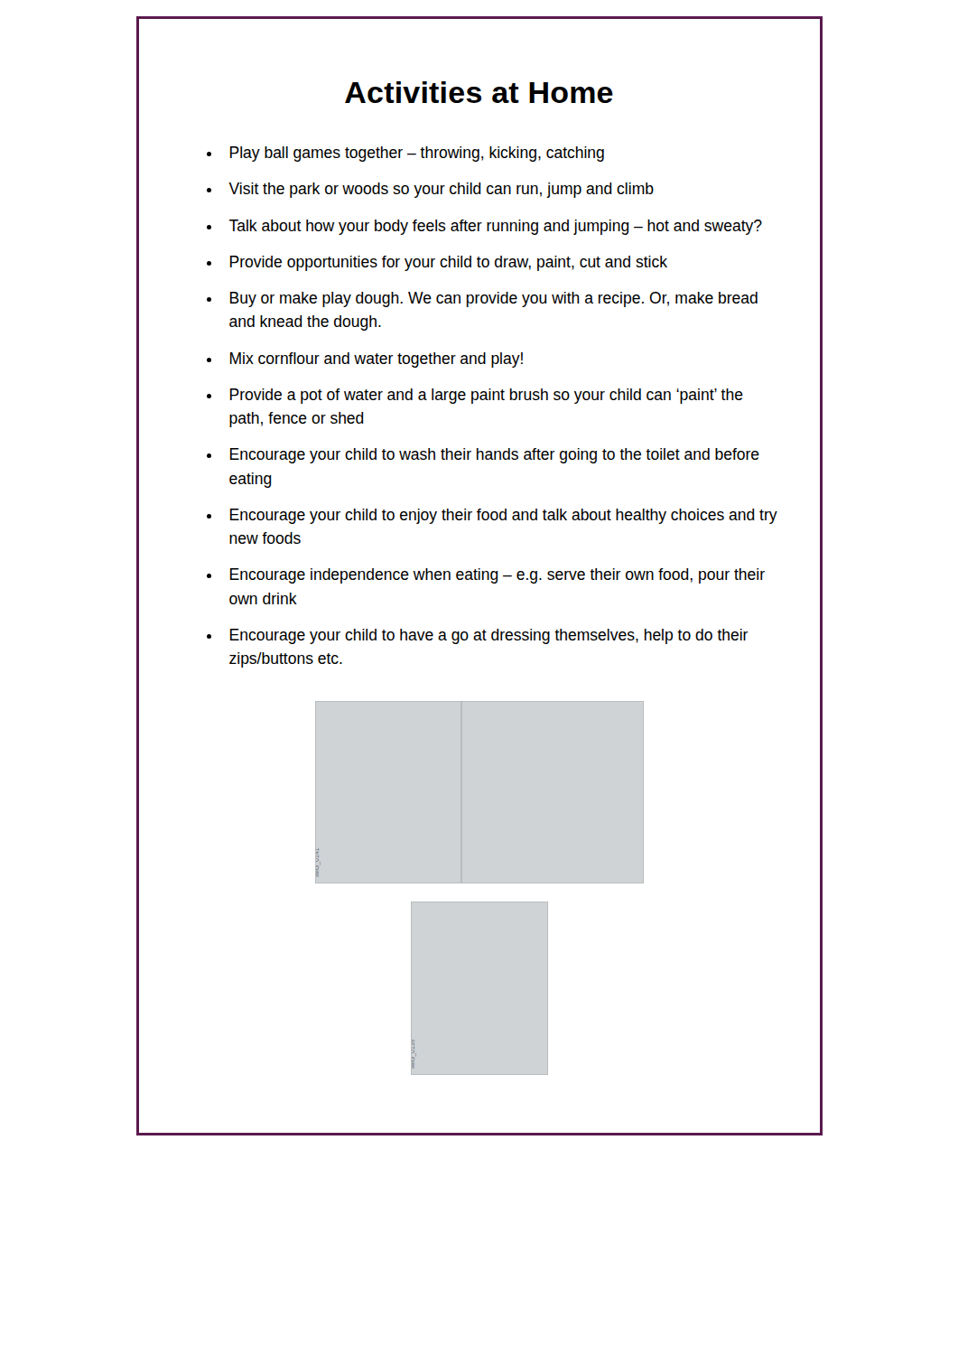Activities at Home
Play ball games together – throwing, kicking, catching
Visit the park or woods so your child can run, jump and climb
Talk about how your body feels after running and jumping – hot and sweaty?
Provide opportunities for your child to draw, paint, cut and stick
Buy or make play dough. We can provide you with a recipe. Or, make bread and knead the dough.
Mix cornflour and water together and play!
Provide a pot of water and a large paint brush so your child can ‘paint’ the path, fence or shed
Encourage your child to wash their hands after going to the toilet and before eating
Encourage your child to enjoy their food and talk about healthy choices and try new foods
Encourage independence when eating – e.g. serve their own food, pour their own drink
Encourage your child to have a go at dressing themselves, help to do their zips/buttons etc.
IMG_0141
IMG_0139